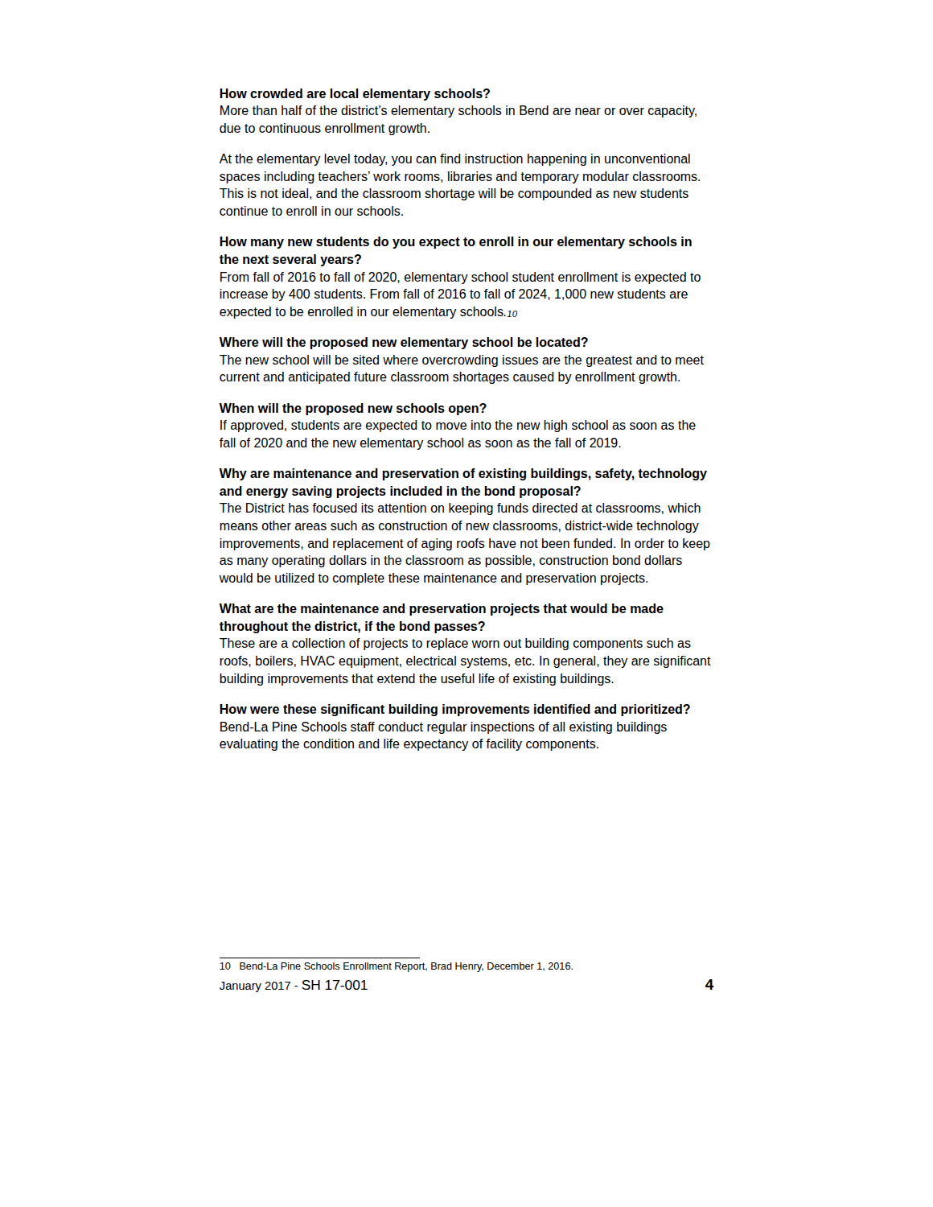How crowded are local elementary schools?
More than half of the district’s elementary schools in Bend are near or over capacity, due to continuous enrollment growth.
At the elementary level today, you can find instruction happening in unconventional spaces including teachers’ work rooms, libraries and temporary modular classrooms. This is not ideal, and the classroom shortage will be compounded as new students continue to enroll in our schools.
How many new students do you expect to enroll in our elementary schools in the next several years?
From fall of 2016 to fall of 2020, elementary school student enrollment is expected to increase by 400 students. From fall of 2016 to fall of 2024, 1,000 new students are expected to be enrolled in our elementary schools.10
Where will the proposed new elementary school be located?
The new school will be sited where overcrowding issues are the greatest and to meet current and anticipated future classroom shortages caused by enrollment growth.
When will the proposed new schools open?
If approved, students are expected to move into the new high school as soon as the fall of 2020 and the new elementary school as soon as the fall of 2019.
Why are maintenance and preservation of existing buildings, safety, technology and energy saving projects included in the bond proposal?
The District has focused its attention on keeping funds directed at classrooms, which means other areas such as construction of new classrooms, district-wide technology improvements, and replacement of aging roofs have not been funded. In order to keep as many operating dollars in the classroom as possible, construction bond dollars would be utilized to complete these maintenance and preservation projects.
What are the maintenance and preservation projects that would be made throughout the district, if the bond passes?
These are a collection of projects to replace worn out building components such as roofs, boilers, HVAC equipment, electrical systems, etc. In general, they are significant building improvements that extend the useful life of existing buildings.
How were these significant building improvements identified and prioritized?
Bend-La Pine Schools staff conduct regular inspections of all existing buildings evaluating the condition and life expectancy of facility components.
10 Bend-La Pine Schools Enrollment Report, Brad Henry, December 1, 2016.
January 2017 - SH 17-001 4